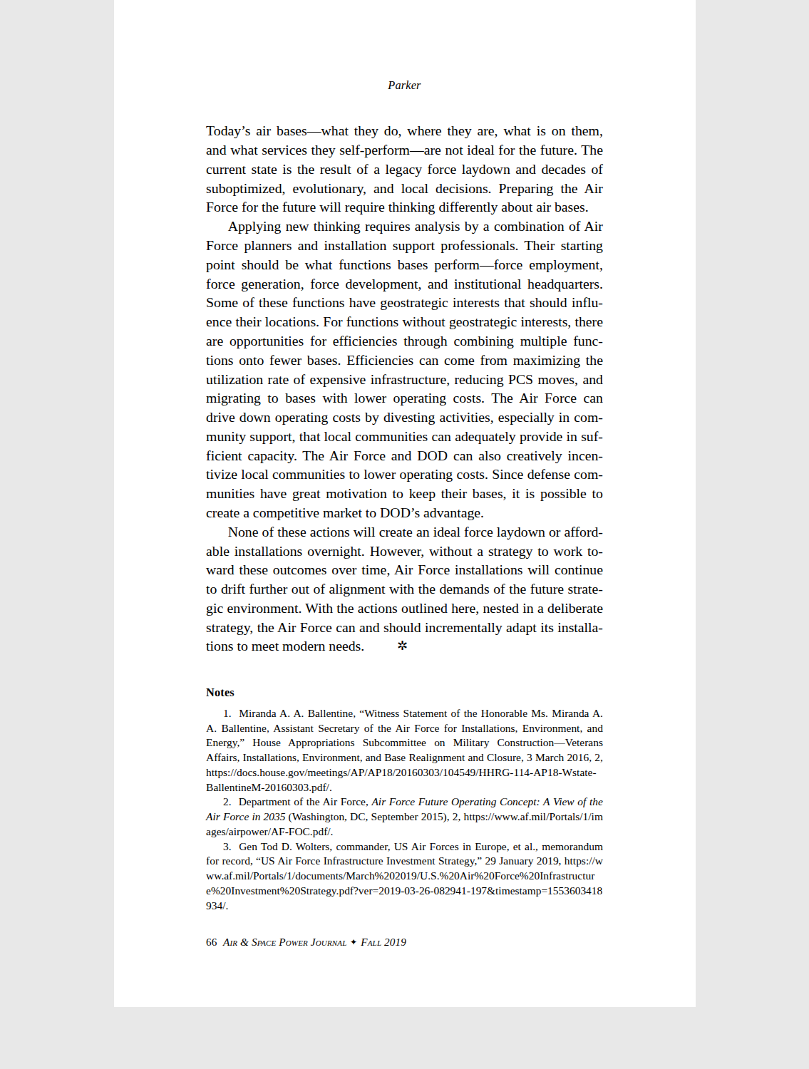Parker
Today’s air bases—what they do, where they are, what is on them, and what services they self-perform—are not ideal for the future. The current state is the result of a legacy force laydown and decades of suboptimized, evolutionary, and local decisions. Preparing the Air Force for the future will require thinking differently about air bases.
Applying new thinking requires analysis by a combination of Air Force planners and installation support professionals. Their starting point should be what functions bases perform—force employment, force generation, force development, and institutional headquarters. Some of these functions have geostrategic interests that should influence their locations. For functions without geostrategic interests, there are opportunities for efficiencies through combining multiple functions onto fewer bases. Efficiencies can come from maximizing the utilization rate of expensive infrastructure, reducing PCS moves, and migrating to bases with lower operating costs. The Air Force can drive down operating costs by divesting activities, especially in community support, that local communities can adequately provide in sufficient capacity. The Air Force and DOD can also creatively incentivize local communities to lower operating costs. Since defense communities have great motivation to keep their bases, it is possible to create a competitive market to DOD’s advantage.
None of these actions will create an ideal force laydown or affordable installations overnight. However, without a strategy to work toward these outcomes over time, Air Force installations will continue to drift further out of alignment with the demands of the future strategic environment. With the actions outlined here, nested in a deliberate strategy, the Air Force can and should incrementally adapt its installations to meet modern needs.✲
Notes
1. Miranda A. A. Ballentine, “Witness Statement of the Honorable Ms. Miranda A. A. Ballentine, Assistant Secretary of the Air Force for Installations, Environment, and Energy,” House Appropriations Subcommittee on Military Construction—Veterans Affairs, Installations, Environment, and Base Realignment and Closure, 3 March 2016, 2, https://docs.house.gov/meetings/AP/AP18/20160303/104549/HHRG-114-AP18-Wstate-BallentineM-20160303.pdf/.
2. Department of the Air Force, Air Force Future Operating Concept: A View of the Air Force in 2035 (Washington, DC, September 2015), 2, https://www.af.mil/Portals/1/images/airpower/AF-FOC.pdf/.
3. Gen Tod D. Wolters, commander, US Air Forces in Europe, et al., memorandum for record, “US Air Force Infrastructure Investment Strategy,” 29 January 2019, https://www.af.mil/Portals/1/documents/March%202019/U.S.%20Air%20Force%20Infrastructure%20Investment%20Strategy.pdf?ver=2019-03-26-082941-197&timestamp=1553603418934/.
66 Air & Space Power Journal✦Fall 2019